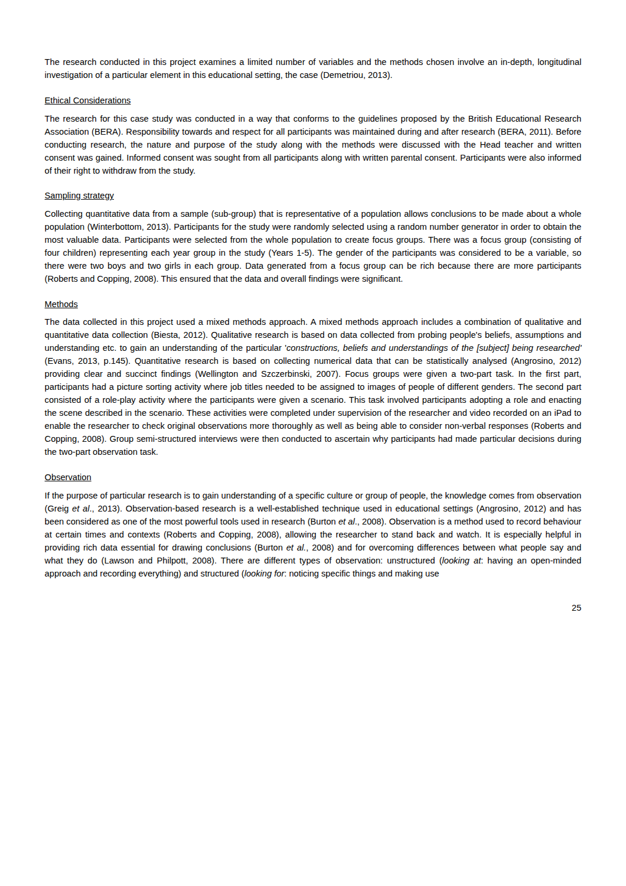The research conducted in this project examines a limited number of variables and the methods chosen involve an in-depth, longitudinal investigation of a particular element in this educational setting, the case (Demetriou, 2013).
Ethical Considerations
The research for this case study was conducted in a way that conforms to the guidelines proposed by the British Educational Research Association (BERA). Responsibility towards and respect for all participants was maintained during and after research (BERA, 2011). Before conducting research, the nature and purpose of the study along with the methods were discussed with the Head teacher and written consent was gained. Informed consent was sought from all participants along with written parental consent. Participants were also informed of their right to withdraw from the study.
Sampling strategy
Collecting quantitative data from a sample (sub-group) that is representative of a population allows conclusions to be made about a whole population (Winterbottom, 2013). Participants for the study were randomly selected using a random number generator in order to obtain the most valuable data. Participants were selected from the whole population to create focus groups. There was a focus group (consisting of four children) representing each year group in the study (Years 1-5). The gender of the participants was considered to be a variable, so there were two boys and two girls in each group. Data generated from a focus group can be rich because there are more participants (Roberts and Copping, 2008). This ensured that the data and overall findings were significant.
Methods
The data collected in this project used a mixed methods approach. A mixed methods approach includes a combination of qualitative and quantitative data collection (Biesta, 2012). Qualitative research is based on data collected from probing people's beliefs, assumptions and understanding etc. to gain an understanding of the particular 'constructions, beliefs and understandings of the [subject] being researched' (Evans, 2013, p.145). Quantitative research is based on collecting numerical data that can be statistically analysed (Angrosino, 2012) providing clear and succinct findings (Wellington and Szczerbinski, 2007). Focus groups were given a two-part task. In the first part, participants had a picture sorting activity where job titles needed to be assigned to images of people of different genders. The second part consisted of a role-play activity where the participants were given a scenario. This task involved participants adopting a role and enacting the scene described in the scenario. These activities were completed under supervision of the researcher and video recorded on an iPad to enable the researcher to check original observations more thoroughly as well as being able to consider non-verbal responses (Roberts and Copping, 2008). Group semi-structured interviews were then conducted to ascertain why participants had made particular decisions during the two-part observation task.
Observation
If the purpose of particular research is to gain understanding of a specific culture or group of people, the knowledge comes from observation (Greig et al., 2013). Observation-based research is a well-established technique used in educational settings (Angrosino, 2012) and has been considered as one of the most powerful tools used in research (Burton et al., 2008). Observation is a method used to record behaviour at certain times and contexts (Roberts and Copping, 2008), allowing the researcher to stand back and watch. It is especially helpful in providing rich data essential for drawing conclusions (Burton et al., 2008) and for overcoming differences between what people say and what they do (Lawson and Philpott, 2008). There are different types of observation: unstructured (looking at: having an open-minded approach and recording everything) and structured (looking for: noticing specific things and making use
25